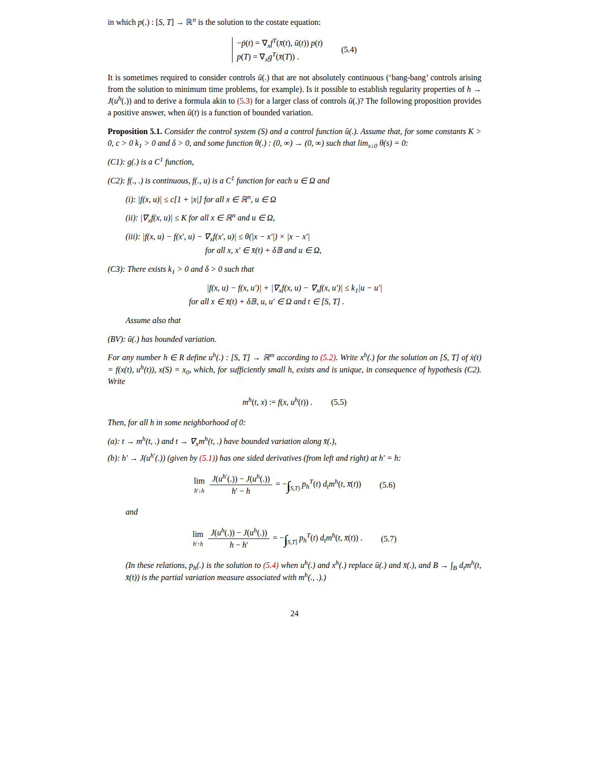in which p(.) : [S, T] → ℝn is the solution to the costate equation:
−ṗ(t) = ∇xfT(x̄(t), ū(t)) p(t) p(T) = ∇xgT(x̄(T)) .
(5.4)
It is sometimes required to consider controls ū(.) that are not absolutely continuous (‘bang-bang’ controls arising from the solution to minimum time problems, for example). Is it possible to establish regularity properties of h → J(uh(.)) and to derive a formula akin to (5.3) for a larger class of controls ū(.)? The following proposition provides a positive answer, when ū(t) is a function of bounded variation.
Proposition 5.1. Consider the control system (S) and a control function ū(.). Assume that, for some constants K > 0, c > 0 k1 > 0 and δ > 0, and some function θ(.) : (0, ∞) → (0, ∞) such that lims↓0 θ(s) = 0:
(C1): g(.) is a C1 function,
(C2): f(., .) is continuous, f(., u) is a C1 function for each u ∈ Ω and
(i): |f(x, u)| ≤ c[1 + |x|] for all x ∈ ℝn, u ∈ Ω
(ii): |∇xf(x, u)| ≤ K for all x ∈ ℝn and u ∈ Ω,
(iii): |f(x, u) − f(x′, u) − ∇xf(x′, u)| ≤ θ(|x − x′|) × |x − x′|
for all x, x′ ∈ x̄(t) + δ 𝔹 and u ∈ Ω,
(C3): There exists k1 > 0 and δ > 0 such that
|f(x, u) − f(x, u′)| + |∇xf(x, u) − ∇xf(x, u′)| ≤ k1|u − u′|
for all x ∈ x̄(t) + δ 𝔹, u, u′ ∈ Ω and t ∈ [S, T] .
Assume also that
(BV): ū(.) has bounded variation.
For any number h ∈ R define uh(.) : [S, T] → ℝm according to (5.2). Write xh(.) for the solution on [S, T] of ẋ(t) = f(x(t), uh(t)), x(S) = x0, which, for sufficiently small h, exists and is unique, in consequence of hypothesis (C2). Write
mh(t, x) := f(x, uh(t)) .
(5.5)
Then, for all h in some neighborhood of 0:
(a): t → mh(t, .) and t → ∇xmh(t, .) have bounded variation along x̄(.),
(b): h′ → J(uh′(.)) (given by (5.1)) has one sided derivatives (from left and right) at h′ = h:
lim h′↓h J(uh′(.)) − J(uh(.)) h′ − h = −∫[S,T) phT(t) dtmh(t, x̄(t))
(5.6)
and
lim h′↑h J(uh(.)) − J(uh(.)) h − h′ = −∫(S,T] phT(t) dtmh(t, x̄(t)) .
(5.7)
(In these relations, ph(.) is the solution to (5.4) when uh(.) and xh(.) replace ū(.) and x̄(.), and B → ∫B dtmh(t, x̄(t)) is the partial variation measure associated with mh(., .).)
24